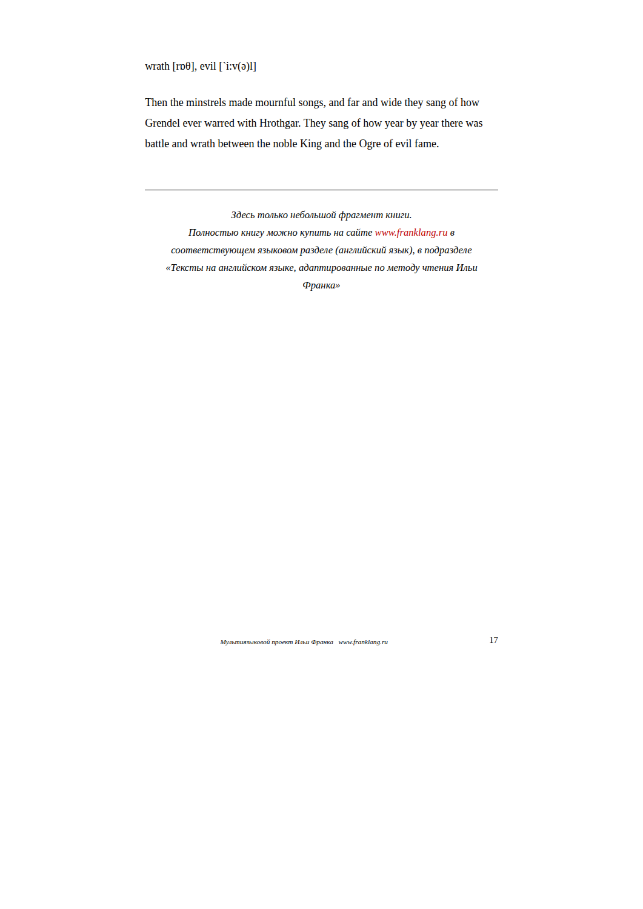wrath [rɒθ], evil [`i:v(ə)l]
Then the minstrels made mournful songs, and far and wide they sang of how Grendel ever warred with Hrothgar. They sang of how year by year there was battle and wrath between the noble King and the Ogre of evil fame.
Здесь только небольшой фрагмент книги.
Полностью книгу можно купить на сайте www.franklang.ru в соответствующем языковом разделе (английский язык), в подразделе «Тексты на английском языке, адаптированные по методу чтения Ильи Франка»
Мультиязыковой проект Ильи Франка www.franklang.ru
17